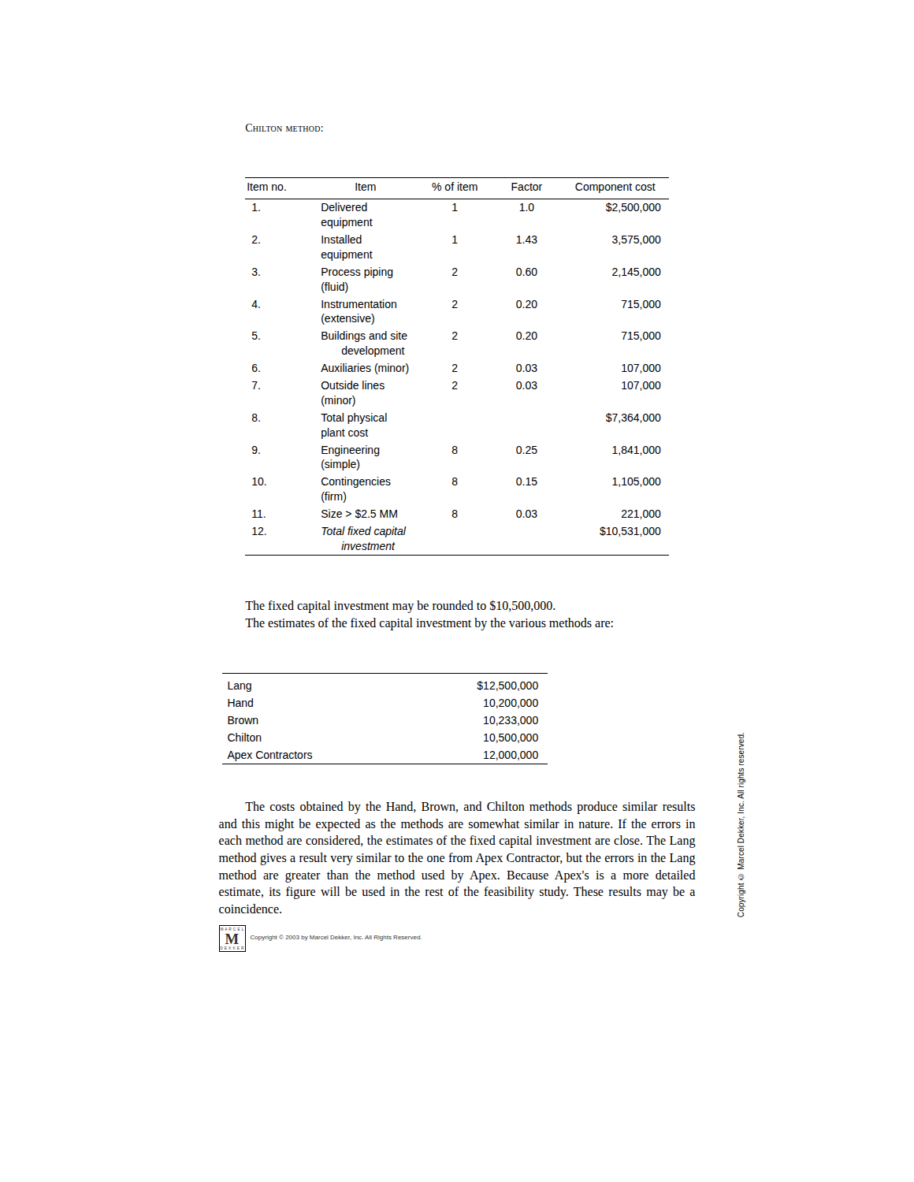Chilton method:
| Item no. | Item | % of item | Factor | Component cost |
| --- | --- | --- | --- | --- |
| 1. | Delivered equipment | 1 | 1.0 | $2,500,000 |
| 2. | Installed equipment | 1 | 1.43 | 3,575,000 |
| 3. | Process piping (fluid) | 2 | 0.60 | 2,145,000 |
| 4. | Instrumentation (extensive) | 2 | 0.20 | 715,000 |
| 5. | Buildings and site development | 2 | 0.20 | 715,000 |
| 6. | Auxiliaries (minor) | 2 | 0.03 | 107,000 |
| 7. | Outside lines (minor) | 2 | 0.03 | 107,000 |
| 8. | Total physical plant cost | | | $7,364,000 |
| 9. | Engineering (simple) | 8 | 0.25 | 1,841,000 |
| 10. | Contingencies (firm) | 8 | 0.15 | 1,105,000 |
| 11. | Size > $2.5 MM | 8 | 0.03 | 221,000 |
| 12. | Total fixed capital investment | | | $10,531,000 |
The fixed capital investment may be rounded to $10,500,000.
The estimates of the fixed capital investment by the various methods are:
| Lang | $12,500,000 |
| Hand | 10,200,000 |
| Brown | 10,233,000 |
| Chilton | 10,500,000 |
| Apex Contractors | 12,000,000 |
The costs obtained by the Hand, Brown, and Chilton methods produce similar results and this might be expected as the methods are somewhat similar in nature. If the errors in each method are considered, the estimates of the fixed capital investment are close. The Lang method gives a result very similar to the one from Apex Contractor, but the errors in the Lang method are greater than the method used by Apex. Because Apex's is a more detailed estimate, its figure will be used in the rest of the feasibility study. These results may be a coincidence.
M A R C E L M D E K K E R
Copyright © 2003 by Marcel Dekker, Inc. All Rights Reserved.
Copyright © Marcel Dekker, Inc. All rights reserved.